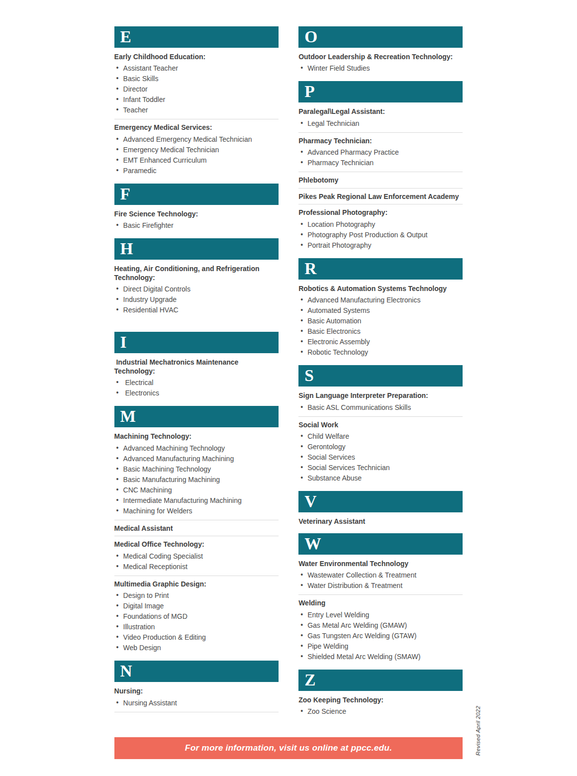E
Early Childhood Education:
Assistant Teacher
Basic Skills
Director
Infant Toddler
Teacher
Emergency Medical Services:
Advanced Emergency Medical Technician
Emergency Medical Technician
EMT Enhanced Curriculum
Paramedic
F
Fire Science Technology:
Basic Firefighter
H
Heating, Air Conditioning, and Refrigeration Technology:
Direct Digital Controls
Industry Upgrade
Residential HVAC
I
Industrial Mechatronics Maintenance Technology:
Electrical
Electronics
M
Machining Technology:
Advanced Machining Technology
Advanced Manufacturing Machining
Basic Machining Technology
Basic Manufacturing Machining
CNC Machining
Intermediate Manufacturing Machining
Machining for Welders
Medical Assistant
Medical Office Technology:
Medical Coding Specialist
Medical Receptionist
Multimedia Graphic Design:
Design to Print
Digital Image
Foundations of MGD
Illustration
Video Production & Editing
Web Design
N
Nursing:
Nursing Assistant
O
Outdoor Leadership & Recreation Technology:
Winter Field Studies
P
Paralegal\Legal Assistant:
Legal Technician
Pharmacy Technician:
Advanced Pharmacy Practice
Pharmacy Technician
Phlebotomy
Pikes Peak Regional Law Enforcement Academy
Professional Photography:
Location Photography
Photography Post Production & Output
Portrait Photography
R
Robotics & Automation Systems Technology
Advanced Manufacturing Electronics
Automated Systems
Basic Automation
Basic Electronics
Electronic Assembly
Robotic Technology
S
Sign Language Interpreter Preparation:
Basic ASL Communications Skills
Social Work
Child Welfare
Gerontology
Social Services
Social Services Technician
Substance Abuse
V
Veterinary Assistant
W
Water Environmental Technology
Wastewater Collection & Treatment
Water Distribution & Treatment
Welding
Entry Level Welding
Gas Metal Arc Welding (GMAW)
Gas Tungsten Arc Welding (GTAW)
Pipe Welding
Shielded Metal Arc Welding (SMAW)
Z
Zoo Keeping Technology:
Zoo Science
For more information, visit us online at ppcc.edu.
Revised April 2022